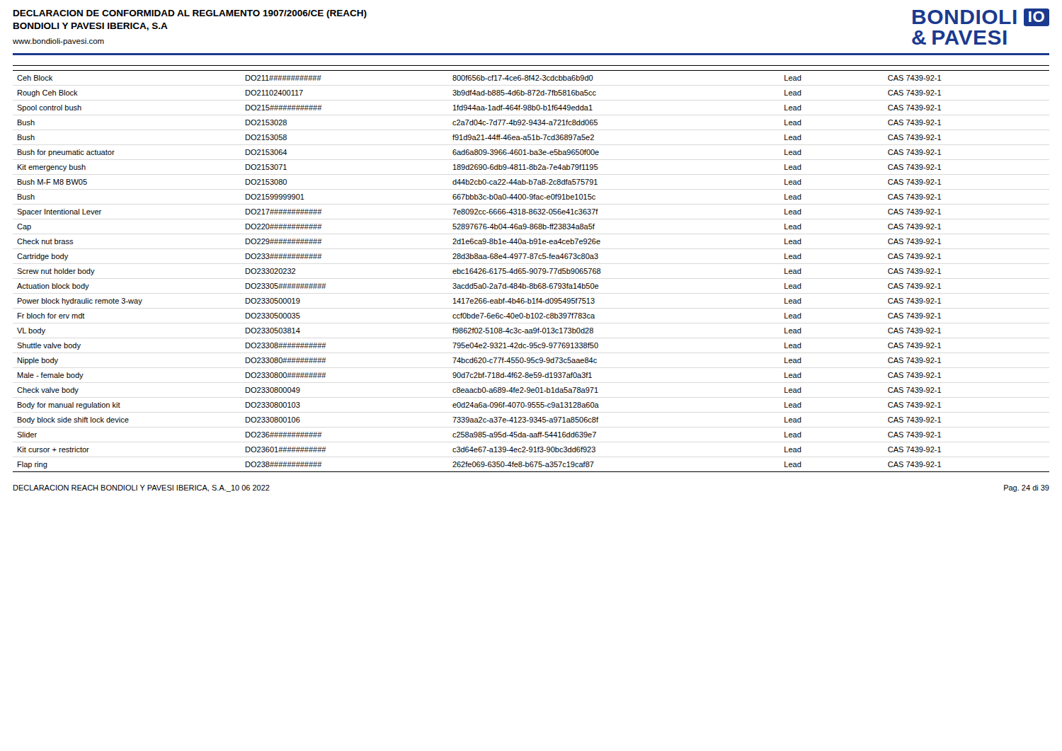DECLARACION DE CONFORMIDAD AL REGLAMENTO 1907/2006/CE (REACH)
BONDIOLI Y PAVESI IBERICA, S.A
www.bondioli-pavesi.com
BONDIOLI IO
&PAVESI
| Ceh Block | DO211############ | 800f656b-cf17-4ce6-8f42-3cdcbba6b9d0 | Lead | CAS 7439-92-1 |
| Rough Ceh Block | DO21102400117 | 3b9df4ad-b885-4d6b-872d-7fb5816ba5cc | Lead | CAS 7439-92-1 |
| Spool control bush | DO215############ | 1fd944aa-1adf-464f-98b0-b1f6449edda1 | Lead | CAS 7439-92-1 |
| Bush | DO2153028 | c2a7d04c-7d77-4b92-9434-a721fc8dd065 | Lead | CAS 7439-92-1 |
| Bush | DO2153058 | f91d9a21-44ff-46ea-a51b-7cd36897a5e2 | Lead | CAS 7439-92-1 |
| Bush for pneumatic actuator | DO2153064 | 6ad6a809-3966-4601-ba3e-e5ba9650f00e | Lead | CAS 7439-92-1 |
| Kit emergency bush | DO2153071 | 189d2690-6db9-4811-8b2a-7e4ab79f1195 | Lead | CAS 7439-92-1 |
| Bush M-F M8 BW05 | DO2153080 | d44b2cb0-ca22-44ab-b7a8-2c8dfa575791 | Lead | CAS 7439-92-1 |
| Bush | DO21599999901 | 667bbb3c-b0a0-4400-9fac-e0f91be1015c | Lead | CAS 7439-92-1 |
| Spacer Intentional Lever | DO217############ | 7e8092cc-6666-4318-8632-056e41c3637f | Lead | CAS 7439-92-1 |
| Cap | DO220############ | 52897676-4b04-46a9-868b-ff23834a8a5f | Lead | CAS 7439-92-1 |
| Check nut brass | DO229############ | 2d1e6ca9-8b1e-440a-b91e-ea4ceb7e926e | Lead | CAS 7439-92-1 |
| Cartridge body | DO233############ | 28d3b8aa-68e4-4977-87c5-fea4673c80a3 | Lead | CAS 7439-92-1 |
| Screw nut holder body | DO233020232 | ebc16426-6175-4d65-9079-77d5b9065768 | Lead | CAS 7439-92-1 |
| Actuation block body | DO23305########### | 3acdd5a0-2a7d-484b-8b68-6793fa14b50e | Lead | CAS 7439-92-1 |
| Power block hydraulic remote 3-way | DO2330500019 | 1417e266-eabf-4b46-b1f4-d095495f7513 | Lead | CAS 7439-92-1 |
| Fr bloch for erv mdt | DO2330500035 | ccf0bde7-6e6c-40e0-b102-c8b397f783ca | Lead | CAS 7439-92-1 |
| VL body | DO2330503814 | f9862f02-5108-4c3c-aa9f-013c173b0d28 | Lead | CAS 7439-92-1 |
| Shuttle valve body | DO23308########### | 795e04e2-9321-42dc-95c9-977691338f50 | Lead | CAS 7439-92-1 |
| Nipple body | DO233080########## | 74bcd620-c77f-4550-95c9-9d73c5aae84c | Lead | CAS 7439-92-1 |
| Male - female body | DO2330800######### | 90d7c2bf-718d-4f62-8e59-d1937af0a3f1 | Lead | CAS 7439-92-1 |
| Check valve body | DO2330800049 | c8eaacb0-a689-4fe2-9e01-b1da5a78a971 | Lead | CAS 7439-92-1 |
| Body for manual regulation kit | DO2330800103 | e0d24a6a-096f-4070-9555-c9a13128a60a | Lead | CAS 7439-92-1 |
| Body block side shift lock device | DO2330800106 | 7339aa2c-a37e-4123-9345-a971a8506c8f | Lead | CAS 7439-92-1 |
| Slider | DO236############ | c258a985-a95d-45da-aaff-54416dd639e7 | Lead | CAS 7439-92-1 |
| Kit cursor + restrictor | DO23601########### | c3d64e67-a139-4ec2-91f3-90bc3dd6f923 | Lead | CAS 7439-92-1 |
| Flap ring | DO238############ | 262fe069-6350-4fe8-b675-a357c19caf87 | Lead | CAS 7439-92-1 |
DECLARACION REACH BONDIOLI Y PAVESI IBERICA, S.A._10 06 2022
Pag. 24 di 39